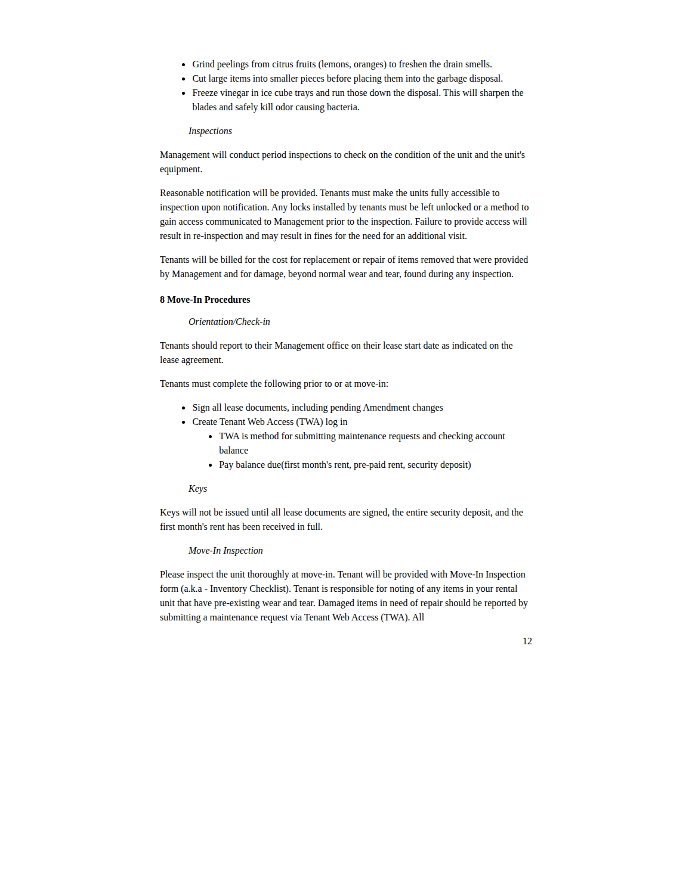Grind peelings from citrus fruits (lemons, oranges) to freshen the drain smells.
Cut large items into smaller pieces before placing them into the garbage disposal.
Freeze vinegar in ice cube trays and run those down the disposal. This will sharpen the blades and safely kill odor causing bacteria.
Inspections
Management will conduct period inspections to check on the condition of the unit and the unit's equipment.
Reasonable notification will be provided. Tenants must make the units fully accessible to inspection upon notification. Any locks installed by tenants must be left unlocked or a method to gain access communicated to Management prior to the inspection. Failure to provide access will result in re-inspection and may result in fines for the need for an additional visit.
Tenants will be billed for the cost for replacement or repair of items removed that were provided by Management and for damage, beyond normal wear and tear, found during any inspection.
8 Move-In Procedures
Orientation/Check-in
Tenants should report to their Management office on their lease start date as indicated on the lease agreement.
Tenants must complete the following prior to or at move-in:
Sign all lease documents, including pending Amendment changes
Create Tenant Web Access (TWA) log in
TWA is method for submitting maintenance requests and checking account balance
Pay balance due(first month's rent, pre-paid rent, security deposit)
Keys
Keys will not be issued until all lease documents are signed, the entire security deposit, and the first month's rent has been received in full.
Move-In Inspection
Please inspect the unit thoroughly at move-in. Tenant will be provided with Move-In Inspection form (a.k.a - Inventory Checklist). Tenant is responsible for noting of any items in your rental unit that have pre-existing wear and tear. Damaged items in need of repair should be reported by submitting a maintenance request via Tenant Web Access (TWA). All
12